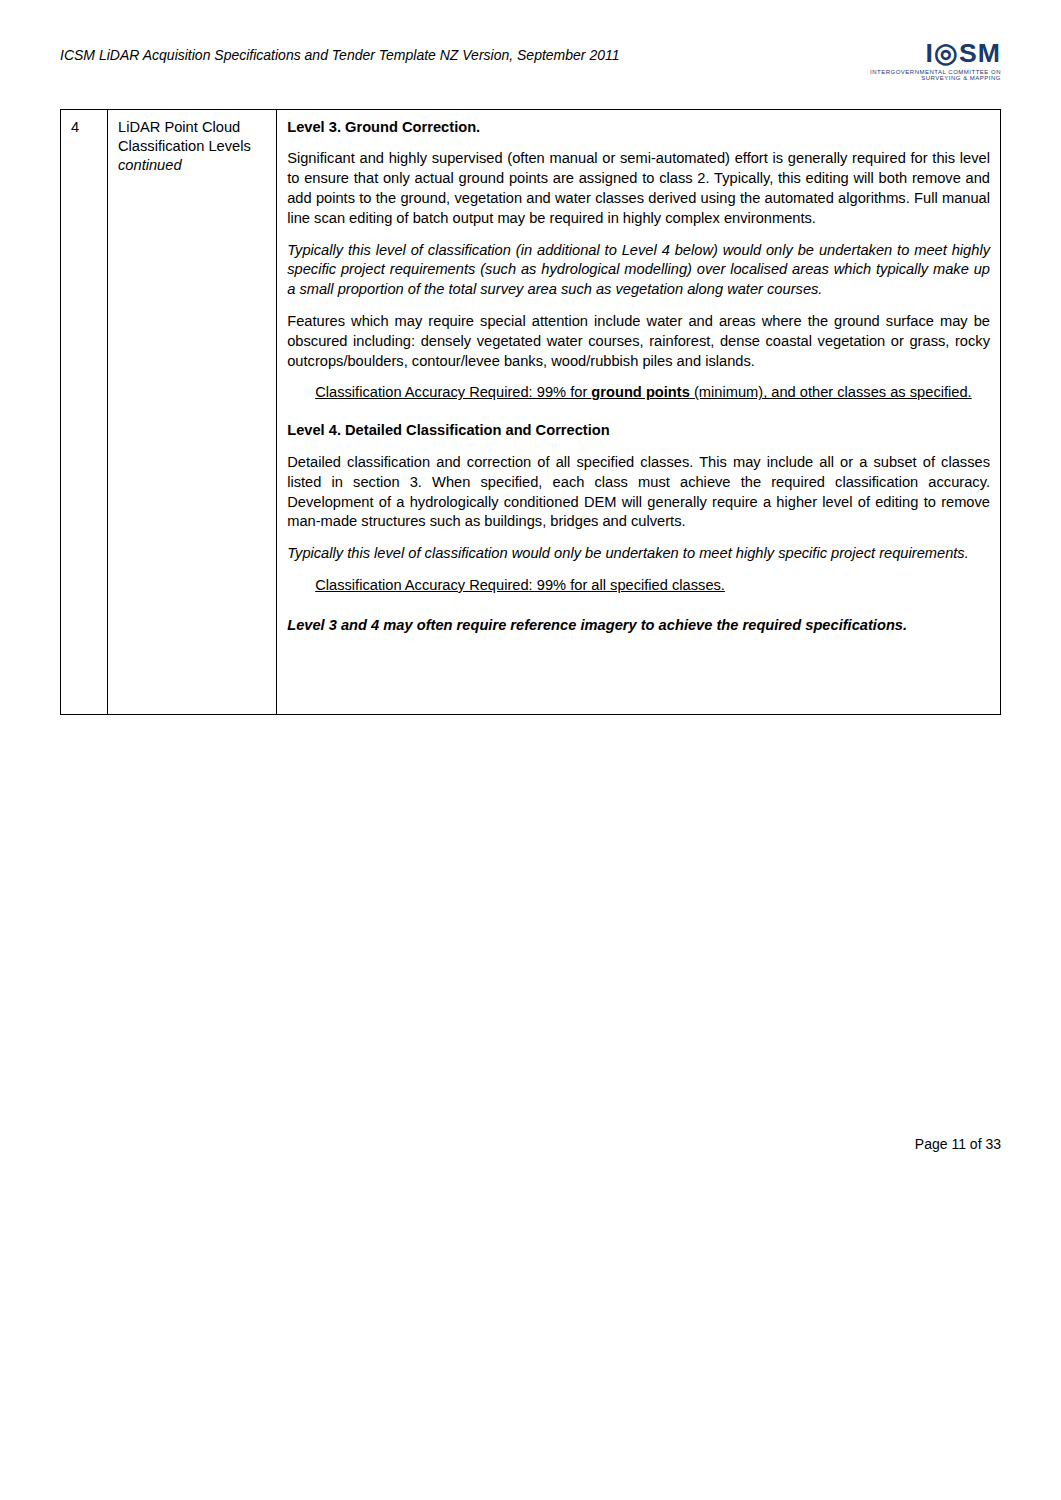ICSM LiDAR Acquisition Specifications and Tender Template NZ Version, September 2011
I◎SM
INTERGOVERNMENTAL COMMITTEE ON
SURVEYING & MAPPING
| 4 | LiDAR Point Cloud Classification Levels continued | Level 3. Ground Correction. Significant and highly supervised (often manual or semi-automated) effort is generally required for this level to ensure that only actual ground points are assigned to class 2. Typically, this editing will both remove and add points to the ground, vegetation and water classes derived using the automated algorithms. Full manual line scan editing of batch output may be required in highly complex environments. Typically this level of classification (in additional to Level 4 below) would only be undertaken to meet highly specific project requirements (such as hydrological modelling) over localised areas which typically make up a small proportion of the total survey area such as vegetation along water courses. Features which may require special attention include water and areas where the ground surface may be obscured including: densely vegetated water courses, rainforest, dense coastal vegetation or grass, rocky outcrops/boulders, contour/levee banks, wood/rubbish piles and islands. Classification Accuracy Required: 99% for ground points (minimum), and other classes as specified. Level 4. Detailed Classification and Correction Detailed classification and correction of all specified classes. This may include all or a subset of classes listed in section 3. When specified, each class must achieve the required classification accuracy. Development of a hydrologically conditioned DEM will generally require a higher level of editing to remove man-made structures such as buildings, bridges and culverts. Typically this level of classification would only be undertaken to meet highly specific project requirements. Classification Accuracy Required: 99% for all specified classes. Level 3 and 4 may often require reference imagery to achieve the required specifications. |
Page 11 of 33